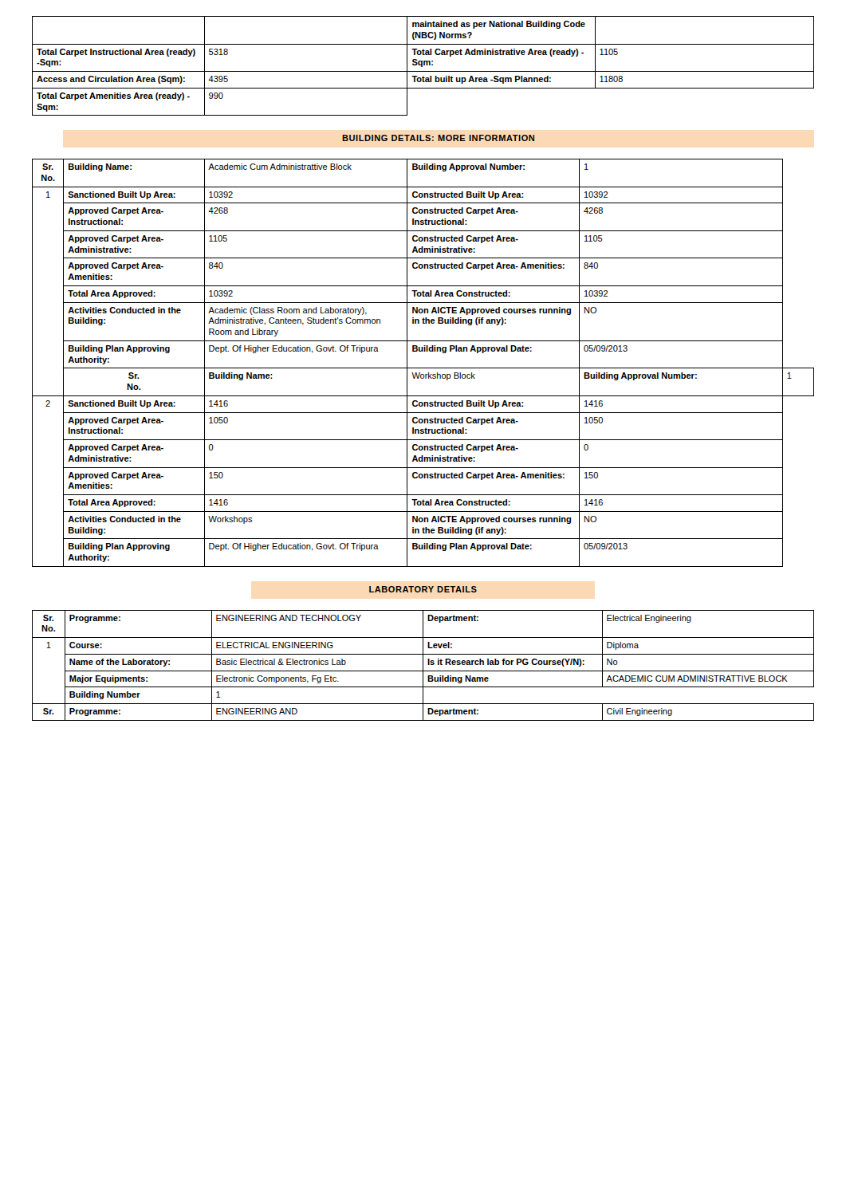| | | maintained as per National Building Code (NBC) Norms? | |
| Total Carpet Instructional Area (ready) -Sqm: | 5318 | Total Carpet Administrative Area (ready) -Sqm: | 1105 |
| Access and Circulation Area (Sqm): | 4395 | Total built up Area -Sqm Planned: | 11808 |
| Total Carpet Amenities Area (ready) -Sqm: | 990 | | |
| | BUILDING DETAILS: MORE INFORMATION |
| Sr. No. | Building Name: | Academic Cum Administrattive Block | Building Approval Number: | 1 |
| 1 | Sanctioned Built Up Area: | 10392 | Constructed Built Up Area: | 10392 |
| Approved Carpet Area- Instructional: | 4268 | Constructed Carpet Area- Instructional: | 4268 |
| Approved Carpet Area- Administrative: | 1105 | Constructed Carpet Area- Administrative: | 1105 |
| Approved Carpet Area- Amenities: | 840 | Constructed Carpet Area- Amenities: | 840 |
| Total Area Approved: | 10392 | Total Area Constructed: | 10392 |
| Activities Conducted in the Building: | Academic (Class Room and Laboratory), Administrative, Canteen, Student's Common Room and Library | Non AICTE Approved courses running in the Building (if any): | NO |
| Building Plan Approving Authority: | Dept. Of Higher Education, Govt. Of Tripura | Building Plan Approval Date: | 05/09/2013 |
| Sr. No. | Building Name: | Workshop Block | Building Approval Number: | 1 |
| 2 | Sanctioned Built Up Area: | 1416 | Constructed Built Up Area: | 1416 |
| Approved Carpet Area- Instructional: | 1050 | Constructed Carpet Area- Instructional: | 1050 |
| Approved Carpet Area- Administrative: | 0 | Constructed Carpet Area- Administrative: | 0 |
| Approved Carpet Area- Amenities: | 150 | Constructed Carpet Area- Amenities: | 150 |
| Total Area Approved: | 1416 | Total Area Constructed: | 1416 |
| Activities Conducted in the Building: | Workshops | Non AICTE Approved courses running in the Building (if any): | NO |
| Building Plan Approving Authority: | Dept. Of Higher Education, Govt. Of Tripura | Building Plan Approval Date: | 05/09/2013 |
| | LABORATORY DETAILS | |
| Sr. No. | Programme: | ENGINEERING AND TECHNOLOGY | Department: | Electrical Engineering |
| 1 | Course: | ELECTRICAL ENGINEERING | Level: | Diploma |
| Name of the Laboratory: | Basic Electrical & Electronics Lab | Is it Research lab for PG Course(Y/N): | No |
| Major Equipments: | Electronic Components, Fg Etc. | Building Name | ACADEMIC CUM ADMINISTRATTIVE BLOCK |
| Building Number | 1 | | |
| Sr. | Programme: | ENGINEERING AND | Department: | Civil Engineering |